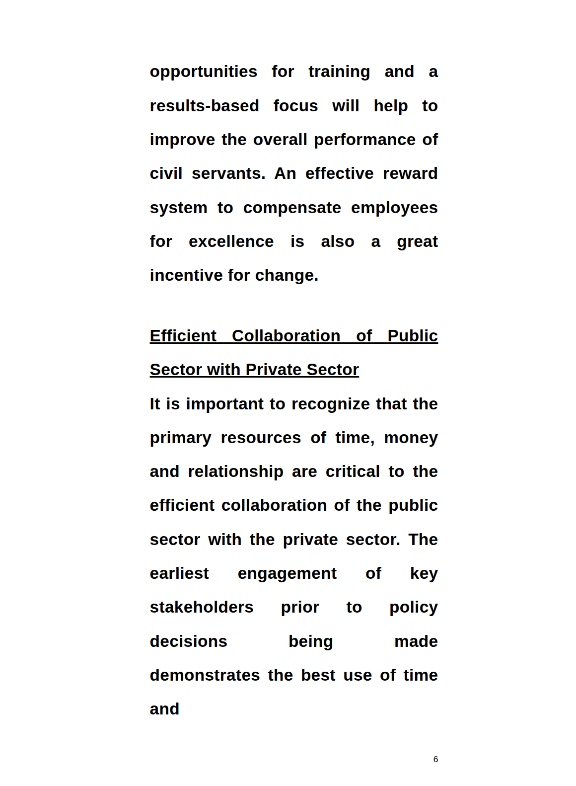opportunities for training and a results-based focus will help to improve the overall performance of civil servants. An effective reward system to compensate employees for excellence is also a great incentive for change.
Efficient Collaboration of Public Sector with Private Sector
It is important to recognize that the primary resources of time, money and relationship are critical to the efficient collaboration of the public sector with the private sector. The earliest engagement of key stakeholders prior to policy decisions being made demonstrates the best use of time and
6